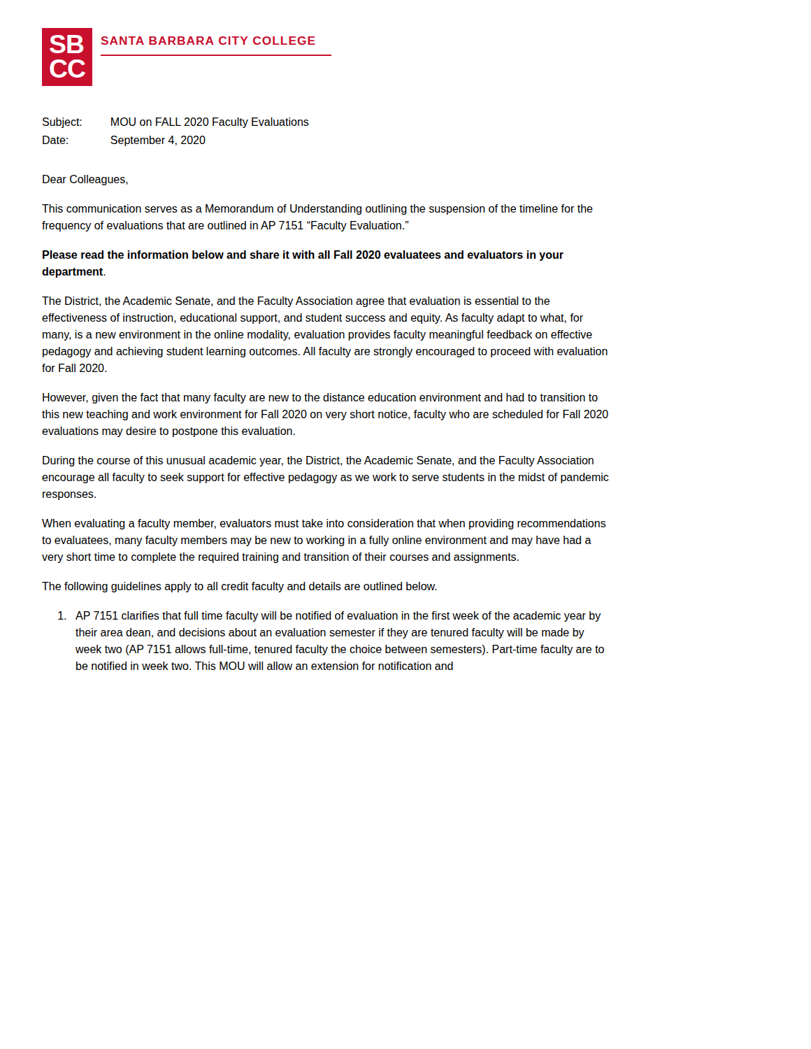SB CC
SANTA BARBARA CITY COLLEGE
| Subject: | MOU on FALL 2020 Faculty Evaluations |
| Date: | September 4, 2020 |
Dear Colleagues,
This communication serves as a Memorandum of Understanding outlining the suspension of the timeline for the frequency of evaluations that are outlined in AP 7151 “Faculty Evaluation.”
Please read the information below and share it with all Fall 2020 evaluatees and evaluators in your department.
The District, the Academic Senate, and the Faculty Association agree that evaluation is essential to the effectiveness of instruction, educational support, and student success and equity. As faculty adapt to what, for many, is a new environment in the online modality, evaluation provides faculty meaningful feedback on effective pedagogy and achieving student learning outcomes. All faculty are strongly encouraged to proceed with evaluation for Fall 2020.
However, given the fact that many faculty are new to the distance education environment and had to transition to this new teaching and work environment for Fall 2020 on very short notice, faculty who are scheduled for Fall 2020 evaluations may desire to postpone this evaluation.
During the course of this unusual academic year, the District, the Academic Senate, and the Faculty Association encourage all faculty to seek support for effective pedagogy as we work to serve students in the midst of pandemic responses.
When evaluating a faculty member, evaluators must take into consideration that when providing recommendations to evaluatees, many faculty members may be new to working in a fully online environment and may have had a very short time to complete the required training and transition of their courses and assignments.
The following guidelines apply to all credit faculty and details are outlined below.
AP 7151 clarifies that full time faculty will be notified of evaluation in the first week of the academic year by their area dean, and decisions about an evaluation semester if they are tenured faculty will be made by week two (AP 7151 allows full-time, tenured faculty the choice between semesters). Part-time faculty are to be notified in week two. This MOU will allow an extension for notification and